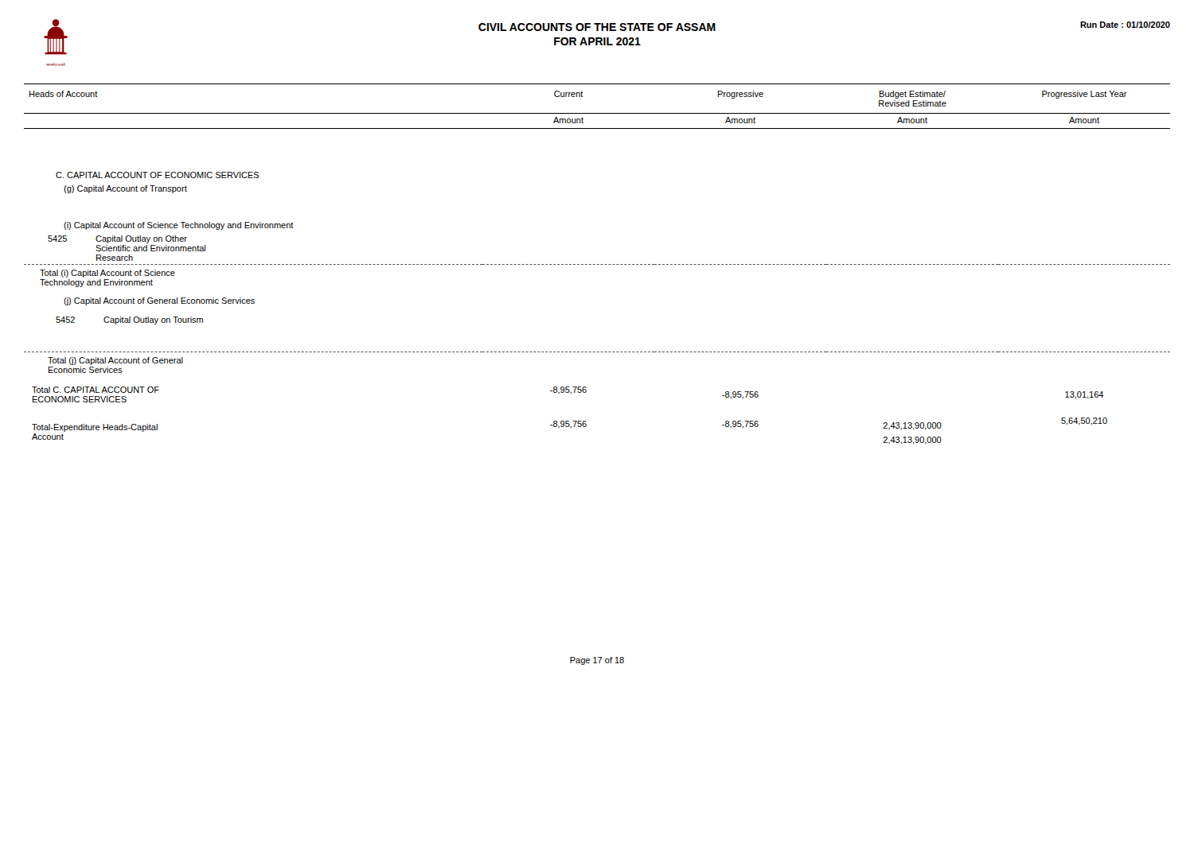सत्यमेव जयते
CIVIL ACCOUNTS OF THE STATE OF ASSAM
FOR APRIL 2021
Run Date : 01/10/2020
| Heads of Account | Current | Progressive | Budget Estimate/ Revised Estimate | Progressive Last Year |
| --- | --- | --- | --- | --- |
| | Amount | Amount | Amount | Amount |
| C. CAPITAL ACCOUNT OF ECONOMIC SERVICES | | | | |
| (g) Capital Account of Transport | | | | |
| (i) Capital Account of Science Technology and Environment | | | | |
| 5425 Capital Outlay on Other Scientific and Environmental Research | | | | |
| Total (i) Capital Account of Science Technology and Environment | | | | |
| (j) Capital Account of General Economic Services | | | | |
| 5452 Capital Outlay on Tourism | | | | |
| Total (j) Capital Account of General Economic Services | | | | |
| Total C. CAPITAL ACCOUNT OF ECONOMIC SERVICES | -8,95,756 | -8,95,756 | | 13,01,164 |
| Total-Expenditure Heads-Capital Account | -8,95,756 | -8,95,756 | 2,43,13,90,000 2,43,13,90,000 | 5,64,50,210 |
Page 17 of 18